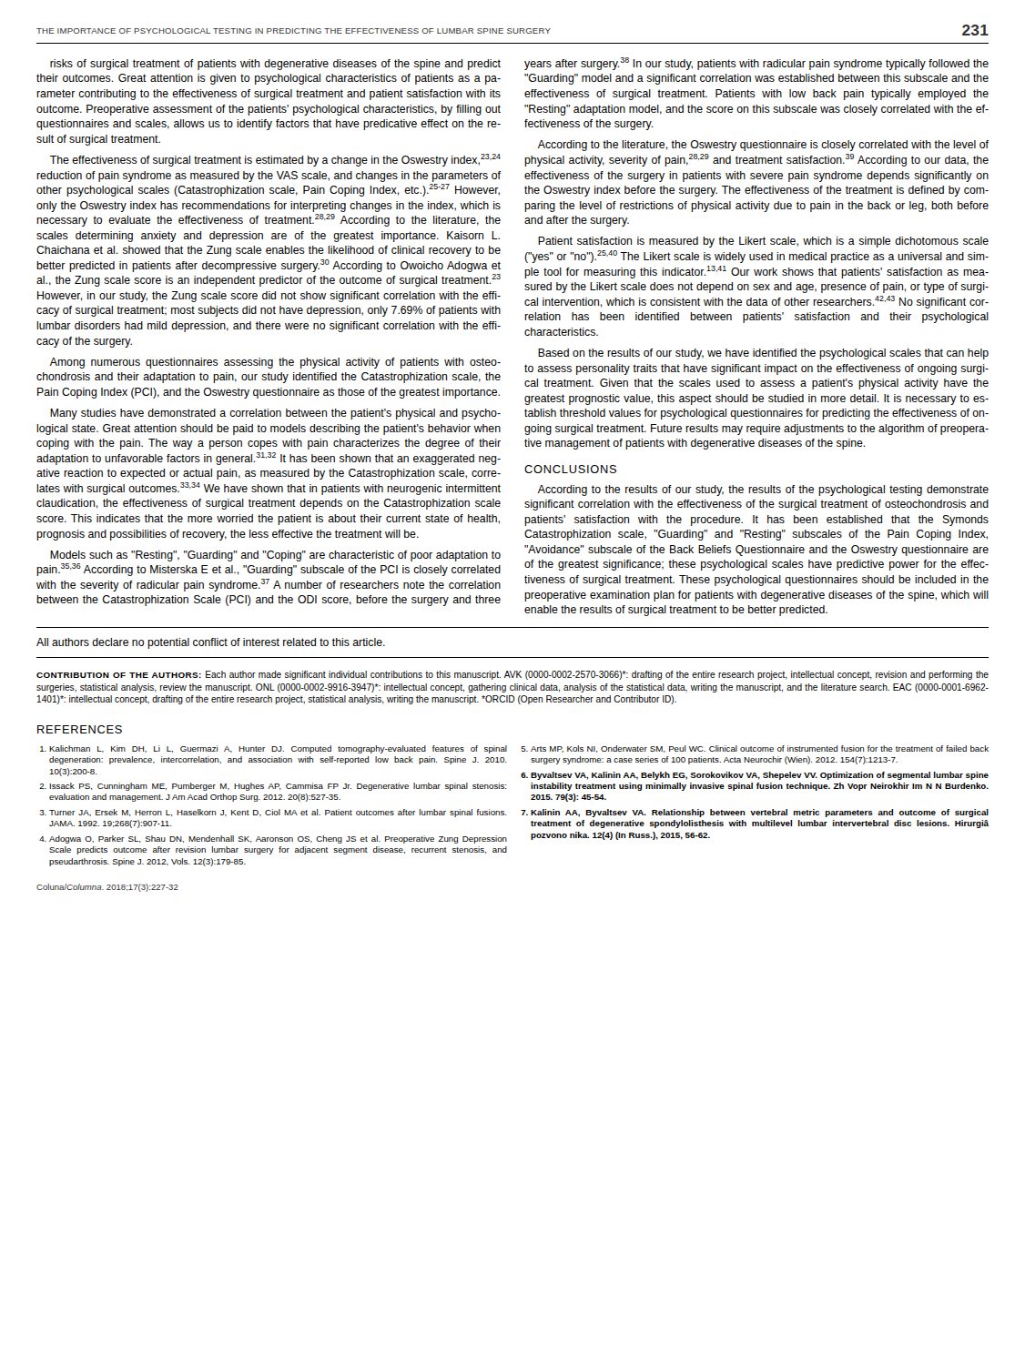231 The importance of psychological testing in predicting the effectiveness of lumbar spine surgery
risks of surgical treatment of patients with degenerative diseases of the spine and predict their outcomes. Great attention is given to psychological characteristics of patients as a parameter contributing to the effectiveness of surgical treatment and patient satisfaction with its outcome. Preoperative assessment of the patients' psychological characteristics, by filling out questionnaires and scales, allows us to identify factors that have predicative effect on the result of surgical treatment.
The effectiveness of surgical treatment is estimated by a change in the Oswestry index,23,24 reduction of pain syndrome as measured by the VAS scale, and changes in the parameters of other psychological scales (Catastrophization scale, Pain Coping Index, etc.).25-27 However, only the Oswestry index has recommendations for interpreting changes in the index, which is necessary to evaluate the effectiveness of treatment.28,29 According to the literature, the scales determining anxiety and depression are of the greatest importance. Kaisorn L. Chaichana et al. showed that the Zung scale enables the likelihood of clinical recovery to be better predicted in patients after decompressive surgery.30 According to Owoicho Adogwa et al., the Zung scale score is an independent predictor of the outcome of surgical treatment.23 However, in our study, the Zung scale score did not show significant correlation with the efficacy of surgical treatment; most subjects did not have depression, only 7.69% of patients with lumbar disorders had mild depression, and there were no significant correlation with the efficacy of the surgery.
Among numerous questionnaires assessing the physical activity of patients with osteochondrosis and their adaptation to pain, our study identified the Catastrophization scale, the Pain Coping Index (PCI), and the Oswestry questionnaire as those of the greatest importance.
Many studies have demonstrated a correlation between the patient's physical and psychological state. Great attention should be paid to models describing the patient's behavior when coping with the pain. The way a person copes with pain characterizes the degree of their adaptation to unfavorable factors in general.31,32 It has been shown that an exaggerated negative reaction to expected or actual pain, as measured by the Catastrophization scale, correlates with surgical outcomes.33,34 We have shown that in patients with neurogenic intermittent claudication, the effectiveness of surgical treatment depends on the Catastrophization scale score. This indicates that the more worried the patient is about their current state of health, prognosis and possibilities of recovery, the less effective the treatment will be.
Models such as "Resting", "Guarding" and "Coping" are characteristic of poor adaptation to pain.35,36 According to Misterska E et al., "Guarding" subscale of the PCI is closely correlated with the severity of radicular pain syndrome.37 A number of researchers note the correlation between the Catastrophization Scale (PCI) and the ODI score, before the surgery and three years after surgery.38 In our study, patients with radicular pain syndrome typically followed the "Guarding" model and a significant correlation was established between this subscale and the effectiveness of surgical treatment. Patients with low back pain typically employed the "Resting" adaptation model, and the score on this subscale was closely correlated with the effectiveness of the surgery.
According to the literature, the Oswestry questionnaire is closely correlated with the level of physical activity, severity of pain,28,29 and treatment satisfaction.39 According to our data, the effectiveness of the surgery in patients with severe pain syndrome depends significantly on the Oswestry index before the surgery. The effectiveness of the treatment is defined by comparing the level of restrictions of physical activity due to pain in the back or leg, both before and after the surgery.
Patient satisfaction is measured by the Likert scale, which is a simple dichotomous scale ("yes" or "no").25,40 The Likert scale is widely used in medical practice as a universal and simple tool for measuring this indicator.13,41 Our work shows that patients' satisfaction as measured by the Likert scale does not depend on sex and age, presence of pain, or type of surgical intervention, which is consistent with the data of other researchers.42,43 No significant correlation has been identified between patients' satisfaction and their psychological characteristics.
Based on the results of our study, we have identified the psychological scales that can help to assess personality traits that have significant impact on the effectiveness of ongoing surgical treatment. Given that the scales used to assess a patient's physical activity have the greatest prognostic value, this aspect should be studied in more detail. It is necessary to establish threshold values for psychological questionnaires for predicting the effectiveness of ongoing surgical treatment. Future results may require adjustments to the algorithm of preoperative management of patients with degenerative diseases of the spine.
Conclusions
According to the results of our study, the results of the psychological testing demonstrate significant correlation with the effectiveness of the surgical treatment of osteochondrosis and patients' satisfaction with the procedure. It has been established that the Symonds Catastrophization scale, "Guarding" and "Resting" subscales of the Pain Coping Index, "Avoidance" subscale of the Back Beliefs Questionnaire and the Oswestry questionnaire are of the greatest significance; these psychological scales have predictive power for the effectiveness of surgical treatment. These psychological questionnaires should be included in the preoperative examination plan for patients with degenerative diseases of the spine, which will enable the results of surgical treatment to be better predicted.
All authors declare no potential conflict of interest related to this article.
Contribution of the authors: Each author made significant individual contributions to this manuscript. AVK (0000-0002-2570-3066)*: drafting of the entire research project, intellectual concept, revision and performing the surgeries, statistical analysis, review the manuscript. ONL (0000-0002-9916-3947)*: intellectual concept, gathering clinical data, analysis of the statistical data, writing the manuscript, and the literature search. EAC (0000-0001-6962-1401)*: intellectual concept, drafting of the entire research project, statistical analysis, writing the manuscript. *ORCID (Open Researcher and Contributor ID).
References
Kalichman L, Kim DH, Li L, Guermazi A, Hunter DJ. Computed tomography-evaluated features of spinal degeneration: prevalence, intercorrelation, and association with self-reported low back pain. Spine J. 2010. 10(3):200-8.
Issack PS, Cunningham ME, Pumberger M, Hughes AP, Cammisa FP Jr. Degenerative lumbar spinal stenosis: evaluation and management. J Am Acad Orthop Surg. 2012. 20(8):527-35.
Turner JA, Ersek M, Herron L, Haselkorn J, Kent D, Ciol MA et al. Patient outcomes after lumbar spinal fusions. JAMA. 1992. 19;268(7):907-11.
Adogwa O, Parker SL, Shau DN, Mendenhall SK, Aaronson OS, Cheng JS et al. Preoperative Zung Depression Scale predicts outcome after revision lumbar surgery for adjacent segment disease, recurrent stenosis, and pseudarthrosis. Spine J. 2012, Vols. 12(3):179-85.
Arts MP, Kols NI, Onderwater SM, Peul WC. Clinical outcome of instrumented fusion for the treatment of failed back surgery syndrome: a case series of 100 patients. Acta Neurochir (Wien). 2012. 154(7):1213-7.
Byvaltsev VA, Kalinin AA, Belykh EG, Sorokovikov VA, Shepelev VV. Optimization of segmental lumbar spine instability treatment using minimally invasive spinal fusion technique. Zh Vopr Neirokhir Im N N Burdenko. 2015. 79(3): 45-54.
Kalinin AA, Byvaltsev VA. Relationship between vertebral metric parameters and outcome of surgical treatment of degenerative spondylolisthesis with multilevel lumbar intervertebral disc lesions. Hirurgiâ pozvono nika. 12(4) (In Russ.), 2015, 56-62.
Coluna/Columna. 2018;17(3):227-32